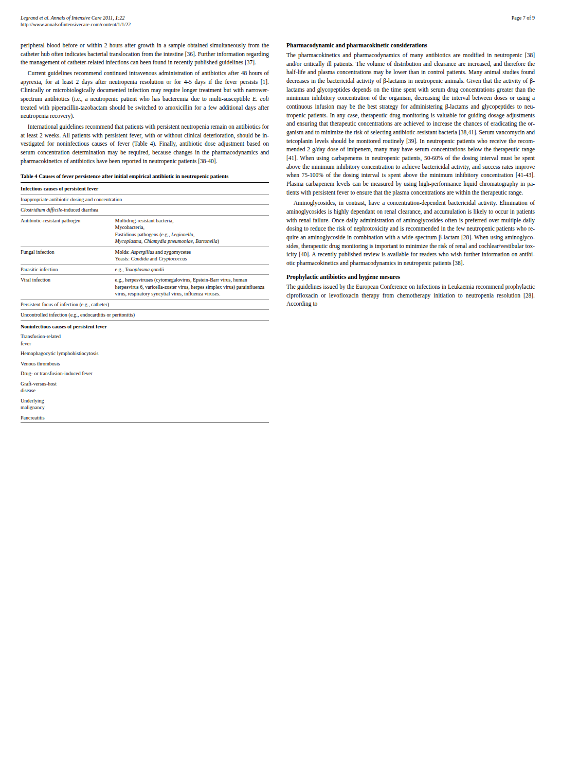Legrand et al. Annals of Intensive Care 2011, 1:22
http://www.annalsofintensivecare.com/content/1/1/22
Page 7 of 9
peripheral blood before or within 2 hours after growth in a sample obtained simultaneously from the catheter hub often indicates bacterial translocation from the intestine [36]. Further information regarding the management of catheter-related infections can been found in recently published guidelines [37].
Current guidelines recommend continued intravenous administration of antibiotics after 48 hours of apyrexia, for at least 2 days after neutropenia resolution or for 4-5 days if the fever persists [1]. Clinically or microbiologically documented infection may require longer treatment but with narrower-spectrum antibiotics (i.e., a neutropenic patient who has bacteremia due to multi-susceptible E. coli treated with piperacillin-tazobactam should be switched to amoxicillin for a few additional days after neutropenia recovery).
International guidelines recommend that patients with persistent neutropenia remain on antibiotics for at least 2 weeks. All patients with persistent fever, with or without clinical deterioration, should be investigated for noninfectious causes of fever (Table 4). Finally, antibiotic dose adjustment based on serum concentration determination may be required, because changes in the pharmacodynamics and pharmacokinetics of antibiotics have been reported in neutropenic patients [38-40].
Table 4 Causes of fever persistence after initial empirical antibiotic in neutropenic patients
| Infectious causes of persistent fever |
| Inappropriate antibiotic dosing and concentration |
| Clostridium difficile -induced diarrhea |
| Antibiotic-resistant pathogen | Multidrug-resistant bacteria, Mycobacteria, Fastidious pathogens (e.g., Legionella , Mycoplasma, Chlamydia pneumoniae, Bartonella ) |
| Fungal infection | Molds: Aspergillus and zygomycetes Yeasts: Candida and Cryptococcus |
| Parasitic infection | e.g., Toxoplasma gondii |
| Viral infection | e.g., herpesviruses (cytomegalovirus, Epstein-Barr virus, human herpesvirus 6, varicella-zoster virus, herpes simplex virus) parainfluenza virus, respiratory syncytial virus, influenza viruses. |
| Persistent focus of infection (e.g., catheter) |
| Uncontrolled infection (e.g., endocarditis or peritonitis) |
| Noninfectious causes of persistent fever |
| Transfusion-related fever |
| Hemophagocytic lymphohistiocytosis |
| Venous thrombosis |
| Drug- or transfusion-induced fever |
| Graft-versus-host disease |
| Underlying malignancy |
| Pancreatitis |
Pharmacodynamic and pharmacokinetic considerations
The pharmacokinetics and pharmacodynamics of many antibiotics are modified in neutropenic [38] and/or critically ill patients. The volume of distribution and clearance are increased, and therefore the half-life and plasma concentrations may be lower than in control patients. Many animal studies found decreases in the bactericidal activity of β-lactams in neutropenic animals. Given that the activity of β-lactams and glycopeptides depends on the time spent with serum drug concentrations greater than the minimum inhibitory concentration of the organism, decreasing the interval between doses or using a continuous infusion may be the best strategy for administering β-lactams and glycopeptides to neutropenic patients. In any case, therapeutic drug monitoring is valuable for guiding dosage adjustments and ensuring that therapeutic concentrations are achieved to increase the chances of eradicating the organism and to minimize the risk of selecting antibiotic-resistant bacteria [38,41]. Serum vancomycin and teicoplanin levels should be monitored routinely [39]. In neutropenic patients who receive the recommended 2 g/day dose of imipenem, many may have serum concentrations below the therapeutic range [41]. When using carbapenems in neutropenic patients, 50-60% of the dosing interval must be spent above the minimum inhibitory concentration to achieve bactericidal activity, and success rates improve when 75-100% of the dosing interval is spent above the minimum inhibitory concentration [41-43]. Plasma carbapenem levels can be measured by using high-performance liquid chromatography in patients with persistent fever to ensure that the plasma concentrations are within the therapeutic range.
Aminoglycosides, in contrast, have a concentration-dependent bactericidal activity. Elimination of aminoglycosides is highly dependant on renal clearance, and accumulation is likely to occur in patients with renal failure. Once-daily administration of aminoglycosides often is preferred over multiple-daily dosing to reduce the risk of nephrotoxicity and is recommended in the few neutropenic patients who require an aminoglycoside in combination with a wide-spectrum β-lactam [28]. When using aminoglycosides, therapeutic drug monitoring is important to minimize the risk of renal and cochlear/vestibular toxicity [40]. A recently published review is available for readers who wish further information on antibiotic pharmacokinetics and pharmacodynamics in neutropenic patients [38].
Prophylactic antibiotics and hygiene mesures
The guidelines issued by the European Conference on Infections in Leukaemia recommend prophylactic ciprofloxacin or levofloxacin therapy from chemotherapy initiation to neutropenia resolution [28]. According to